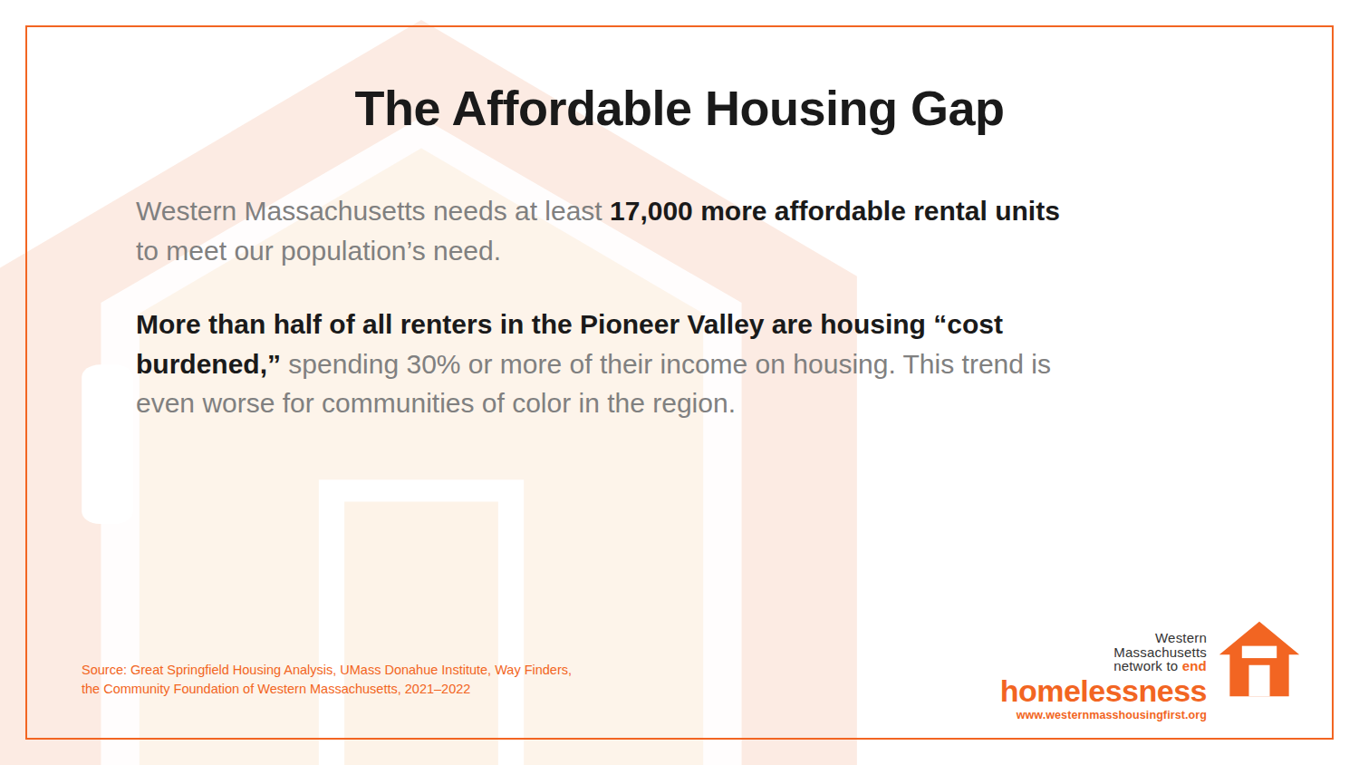The Affordable Housing Gap
Western Massachusetts needs at least 17,000 more affordable rental units to meet our population’s need.
More than half of all renters in the Pioneer Valley are housing “cost burdened,” spending 30% or more of their income on housing. This trend is even worse for communities of color in the region.
Source: Great Springfield Housing Analysis, UMass Donahue Institute, Way Finders,
the Community Foundation of Western Massachusetts, 2021–2022
Western Massachusetts network to end homelessness www.westernmasshousingfirst.org